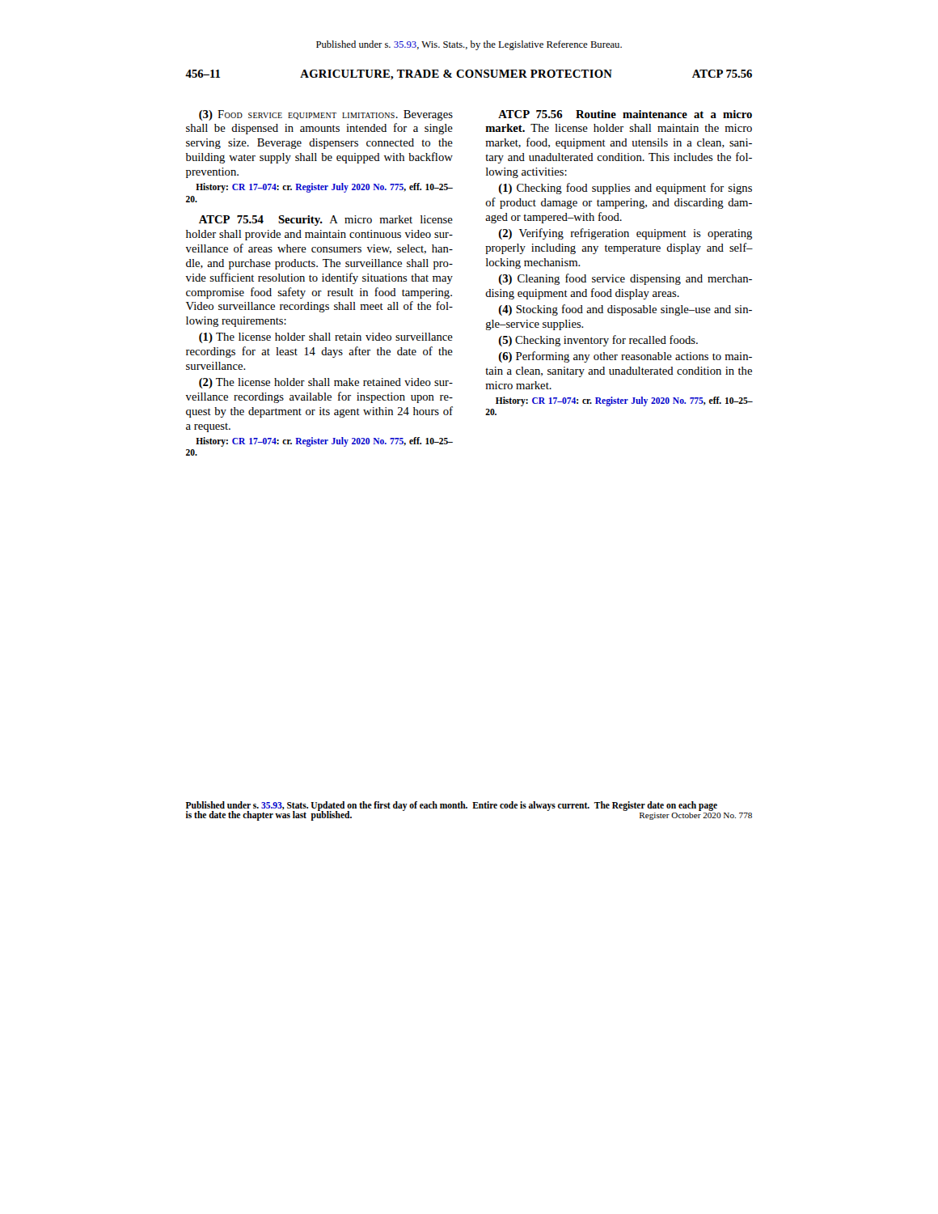Published under s. 35.93, Wis. Stats., by the Legislative Reference Bureau.
456–11 AGRICULTURE, TRADE & CONSUMER PROTECTION ATCP 75.56
(3) Food service equipment limitations. Beverages shall be dispensed in amounts intended for a single serving size. Beverage dispensers connected to the building water supply shall be equipped with backflow prevention.
History: CR 17–074: cr. Register July 2020 No. 775, eff. 10–25–20.
ATCP 75.54 Security. A micro market license holder shall provide and maintain continuous video surveillance of areas where consumers view, select, handle, and purchase products. The surveillance shall provide sufficient resolution to identify situations that may compromise food safety or result in food tampering. Video surveillance recordings shall meet all of the following requirements:
(1) The license holder shall retain video surveillance recordings for at least 14 days after the date of the surveillance.
(2) The license holder shall make retained video surveillance recordings available for inspection upon request by the department or its agent within 24 hours of a request.
History: CR 17–074: cr. Register July 2020 No. 775, eff. 10–25–20.
ATCP 75.56 Routine maintenance at a micro market. The license holder shall maintain the micro market, food, equipment and utensils in a clean, sanitary and unadulterated condition. This includes the following activities:
(1) Checking food supplies and equipment for signs of product damage or tampering, and discarding damaged or tampered–with food.
(2) Verifying refrigeration equipment is operating properly including any temperature display and self–locking mechanism.
(3) Cleaning food service dispensing and merchandising equipment and food display areas.
(4) Stocking food and disposable single–use and single–service supplies.
(5) Checking inventory for recalled foods.
(6) Performing any other reasonable actions to maintain a clean, sanitary and unadulterated condition in the micro market.
History: CR 17–074: cr. Register July 2020 No. 775, eff. 10–25–20.
Published under s. 35.93, Stats. Updated on the first day of each month. Entire code is always current. The Register date on each page
is the date the chapter was last published. Register October 2020 No. 778